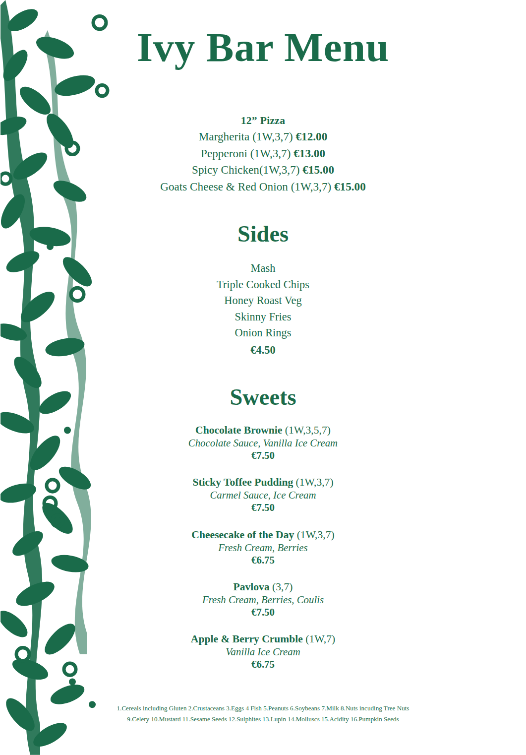Ivy Bar Menu
12” Pizza
Margherita (1W,3,7) €12.00
Pepperoni (1W,3,7) €13.00
Spicy Chicken(1W,3,7) €15.00
Goats Cheese & Red Onion (1W,3,7) €15.00
Sides
Mash
Triple Cooked Chips
Honey Roast Veg
Skinny Fries
Onion Rings
€4.50
Sweets
Chocolate Brownie (1W,3,5,7)
Chocolate Sauce, Vanilla Ice Cream
€7.50
Sticky Toffee Pudding (1W,3,7)
Carmel Sauce, Ice Cream
€7.50
Cheesecake of the Day (1W,3,7)
Fresh Cream, Berries
€6.75
Pavlova (3,7)
Fresh Cream, Berries, Coulis
€7.50
Apple & Berry Crumble (1W,7)
Vanilla Ice Cream
€6.75
1.Cereals including Gluten 2.Crustaceans 3.Eggs 4 Fish 5.Peanuts 6.Soybeans 7.Milk 8.Nuts incuding Tree Nuts
9.Celery 10.Mustard 11.Sesame Seeds 12.Sulphites 13.Lupin 14.Molluscs 15.Acidity 16.Pumpkin Seeds